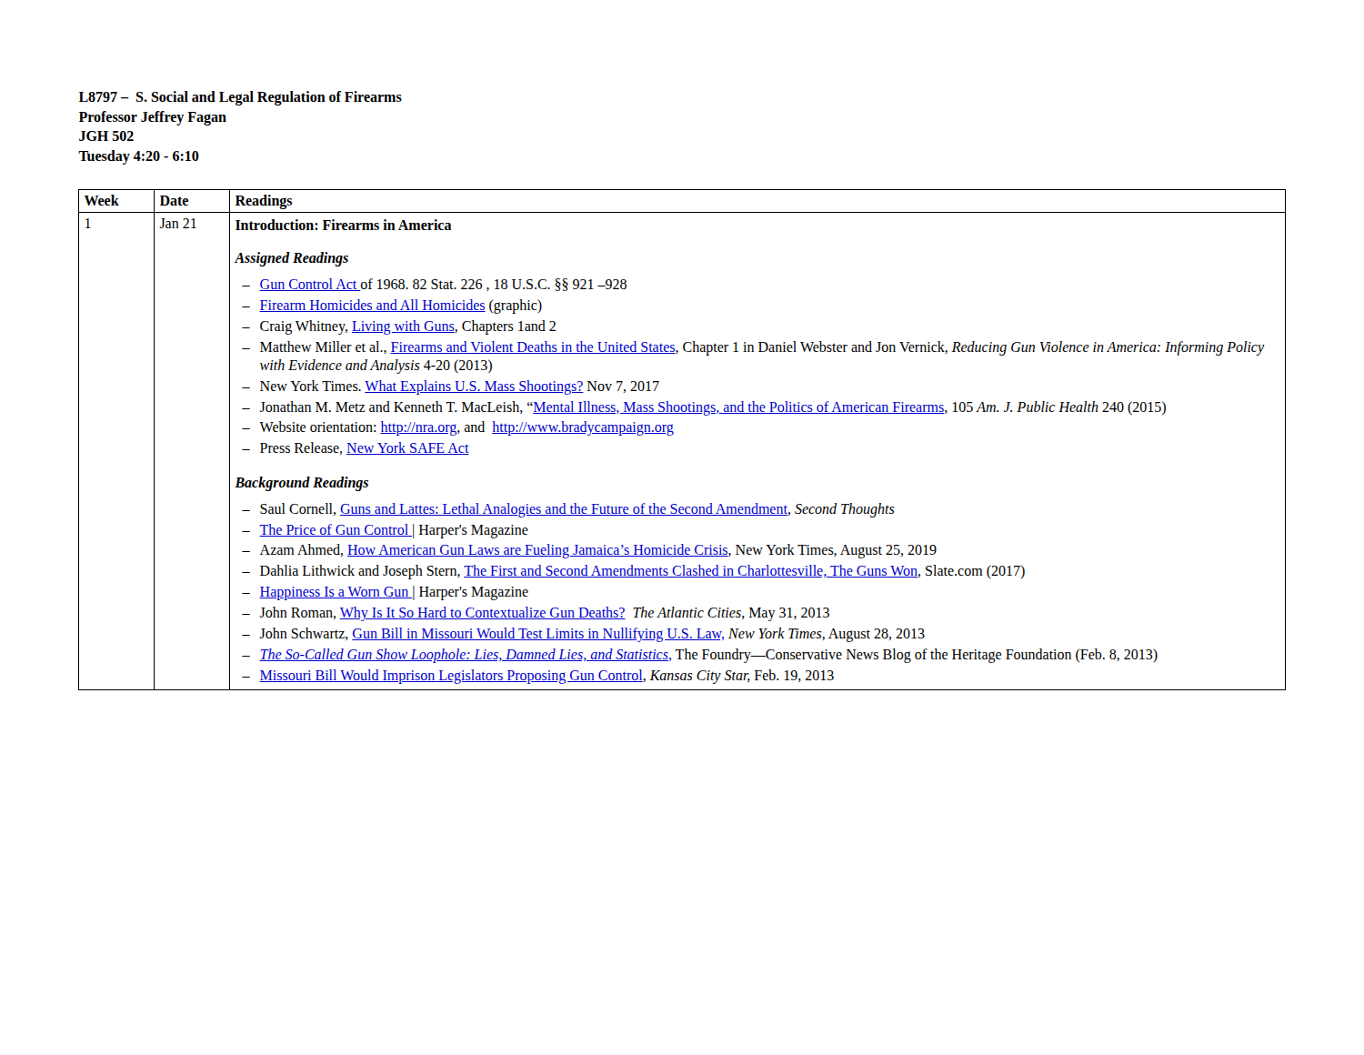L8797 – S. Social and Legal Regulation of Firearms
Professor Jeffrey Fagan
JGH 502
Tuesday 4:20 - 6:10
| Week | Date | Readings |
| --- | --- | --- |
| 1 | Jan 21 | Introduction: Firearms in America Assigned Readings Gun Control Act of 1968. 82 Stat. 226 , 18 U.S.C. §§ 921 –928 Firearm Homicides and All Homicides (graphic) Craig Whitney, Living with Guns , Chapters 1and 2 Matthew Miller et al., Firearms and Violent Deaths in the United States , Chapter 1 in Daniel Webster and Jon Vernick, Reducing Gun Violence in America: Informing Policy with Evidence and Analysis 4-20 (2013) New York Times. What Explains U.S. Mass Shootings? Nov 7, 2017 Jonathan M. Metz and Kenneth T. MacLeish, “ Mental Illness, Mass Shootings, and the Politics of American Firearms , 105 Am. J. Public Health 240 (2015) Website orientation: http://nra.org , and http://www.bradycampaign.org Press Release, New York SAFE Act Background Readings Saul Cornell, Guns and Lattes: Lethal Analogies and the Future of the Second Amendment , Second Thoughts The Price of Gun Control / Harper's Magazine Azam Ahmed, How American Gun Laws are Fueling Jamaica’s Homicide Crisis , New York Times, August 25, 2019 Dahlia Lithwick and Joseph Stern, The First and Second Amendments Clashed in Charlottesville, The Guns Won , Slate.com (2017) Happiness Is a Worn Gun / Harper's Magazine John Roman, Why Is It So Hard to Contextualize Gun Deaths? The Atlantic Cities , May 31, 2013 John Schwartz, Gun Bill in Missouri Would Test Limits in Nullifying U.S. Law, New York Times , August 28, 2013 The So-Called Gun Show Loophole: Lies, Damned Lies, and Statistics , The Foundry—Conservative News Blog of the Heritage Foundation (Feb. 8, 2013) Missouri Bill Would Imprison Legislators Proposing Gun Control , Kansas City Star, Feb. 19, 2013 |